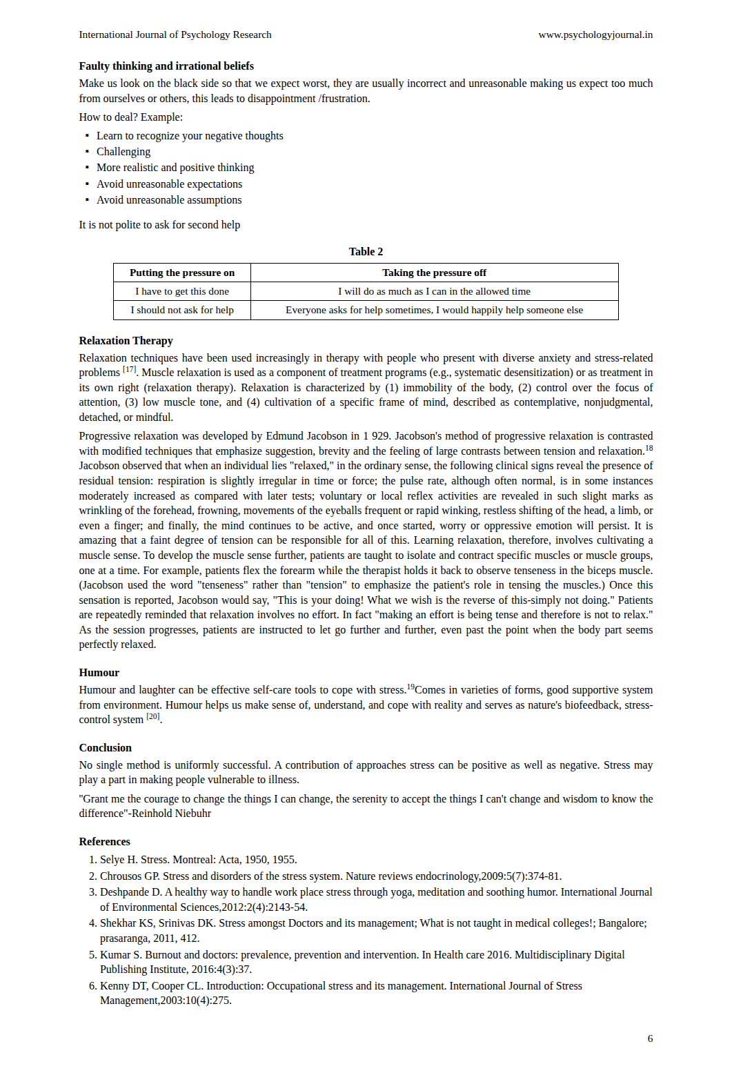International Journal of Psychology Research
www.psychologyjournal.in
Faulty thinking and irrational beliefs
Make us look on the black side so that we expect worst, they are usually incorrect and unreasonable making us expect too much from ourselves or others, this leads to disappointment /frustration.
How to deal? Example:
Learn to recognize your negative thoughts
Challenging
More realistic and positive thinking
Avoid unreasonable expectations
Avoid unreasonable assumptions
It is not polite to ask for second help
Table 2
| Putting the pressure on | Taking the pressure off |
| --- | --- |
| I have to get this done | I will do as much as I can in the allowed time |
| I should not ask for help | Everyone asks for help sometimes, I would happily help someone else |
Relaxation Therapy
Relaxation techniques have been used increasingly in therapy with people who present with diverse anxiety and stress-related problems [17]. Muscle relaxation is used as a component of treatment programs (e.g., systematic desensitization) or as treatment in its own right (relaxation therapy). Relaxation is characterized by (1) immobility of the body, (2) control over the focus of attention, (3) low muscle tone, and (4) cultivation of a specific frame of mind, described as contemplative, nonjudgmental, detached, or mindful.
Progressive relaxation was developed by Edmund Jacobson in 1 929. Jacobson's method of progressive relaxation is contrasted with modified techniques that emphasize suggestion, brevity and the feeling of large contrasts between tension and relaxation.18 Jacobson observed that when an individual lies "relaxed," in the ordinary sense, the following clinical signs reveal the presence of residual tension: respiration is slightly irregular in time or force; the pulse rate, although often normal, is in some instances moderately increased as compared with later tests; voluntary or local reflex activities are revealed in such slight marks as wrinkling of the forehead, frowning, movements of the eyeballs frequent or rapid winking, restless shifting of the head, a limb, or even a finger; and finally, the mind continues to be active, and once started, worry or oppressive emotion will persist. It is amazing that a faint degree of tension can be responsible for all of this. Learning relaxation, therefore, involves cultivating a muscle sense. To develop the muscle sense further, patients are taught to isolate and contract specific muscles or muscle groups, one at a time. For example, patients flex the forearm while the therapist holds it back to observe tenseness in the biceps muscle. (Jacobson used the word "tenseness" rather than "tension" to emphasize the patient's role in tensing the muscles.) Once this sensation is reported, Jacobson would say, "This is your doing! What we wish is the reverse of this-simply not doing." Patients are repeatedly reminded that relaxation involves no effort. In fact "making an effort is being tense and therefore is not to relax." As the session progresses, patients are instructed to let go further and further, even past the point when the body part seems perfectly relaxed.
Humour
Humour and laughter can be effective self-care tools to cope with stress.19Comes in varieties of forms, good supportive system from environment. Humour helps us make sense of, understand, and cope with reality and serves as nature's biofeedback, stress-control system [20].
Conclusion
No single method is uniformly successful. A contribution of approaches stress can be positive as well as negative. Stress may play a part in making people vulnerable to illness.
''Grant me the courage to change the things I can change, the serenity to accept the things I can't change and wisdom to know the difference"-Reinhold Niebuhr
References
Selye H. Stress. Montreal: Acta, 1950, 1955.
Chrousos GP. Stress and disorders of the stress system. Nature reviews endocrinology,2009:5(7):374-81.
Deshpande D. A healthy way to handle work place stress through yoga, meditation and soothing humor. International Journal of Environmental Sciences,2012:2(4):2143-54.
Shekhar KS, Srinivas DK. Stress amongst Doctors and its management; What is not taught in medical colleges!; Bangalore; prasaranga, 2011, 412.
Kumar S. Burnout and doctors: prevalence, prevention and intervention. In Health care 2016. Multidisciplinary Digital Publishing Institute, 2016:4(3):37.
Kenny DT, Cooper CL. Introduction: Occupational stress and its management. International Journal of Stress Management,2003:10(4):275.
6